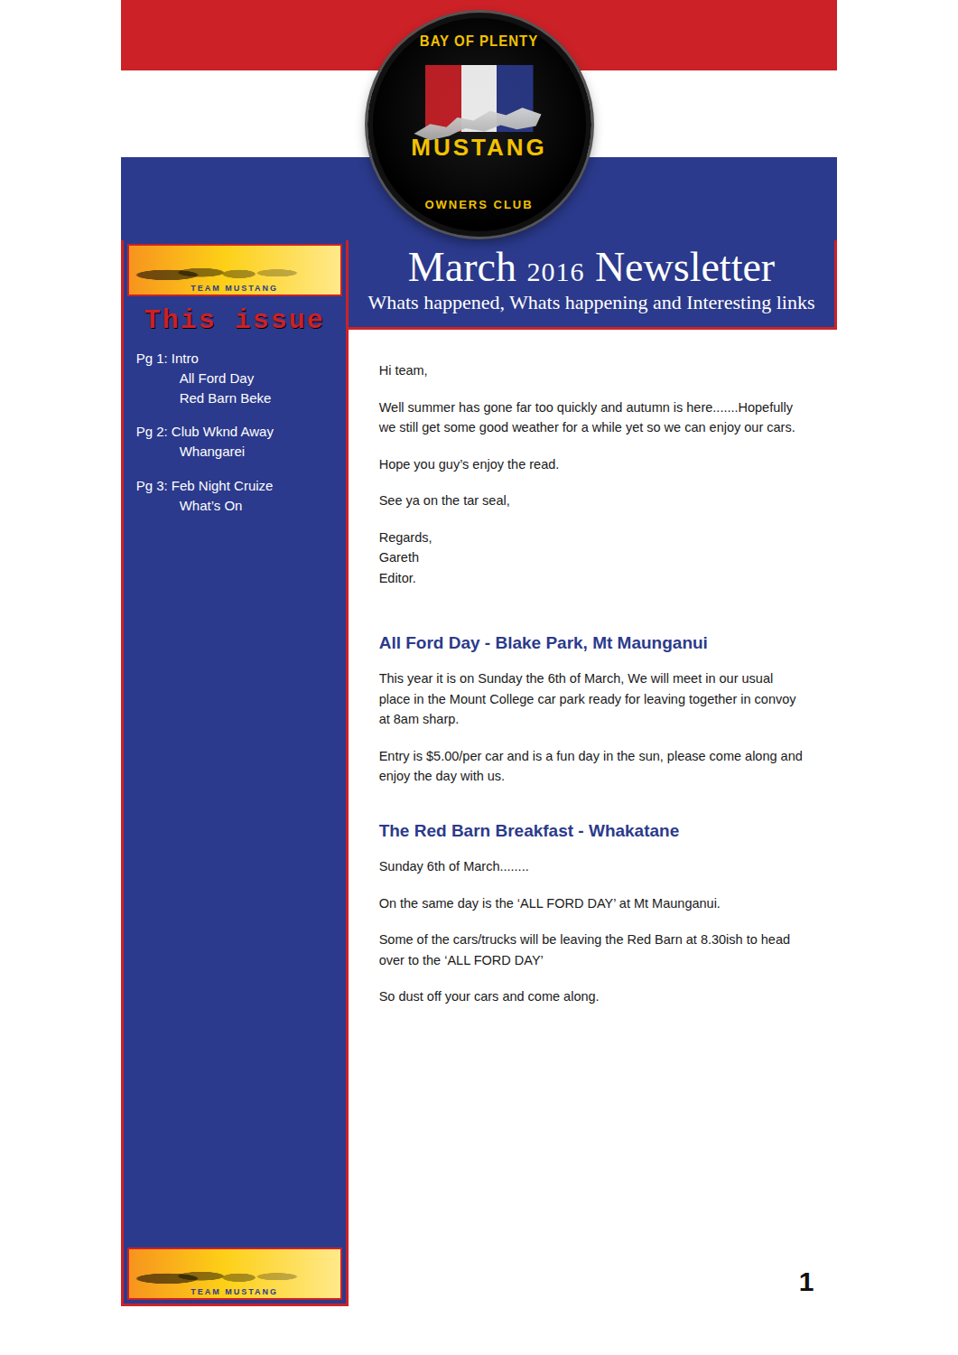BAY OF PLENTY
MUSTANG
OWNERS CLUB
TEAM MUSTANG
This issue
Pg 1: Intro All Ford Day Red Barn Beke
Pg 2: Club Wknd Away Whangarei
Pg 3: Feb Night Cruize What’s On
TEAM MUSTANG
March 2016 Newsletter
Whats happened, Whats happening and Interesting links
Hi team,
Well summer has gone far too quickly and autumn is here.......Hopefully we still get some good weather for a while yet so we can enjoy our cars.
Hope you guy’s enjoy the read.
See ya on the tar seal,
Regards,
Gareth
Editor.
All Ford Day - Blake Park, Mt Maunganui
This year it is on Sunday the 6th of March, We will meet in our usual place in the Mount College car park ready for leaving together in convoy at 8am sharp.
Entry is $5.00/per car and is a fun day in the sun, please come along and enjoy the day with us.
The Red Barn Breakfast - Whakatane
Sunday 6th of March........
On the same day is the ‘ALL FORD DAY’ at Mt Maunganui.
Some of the cars/trucks will be leaving the Red Barn at 8.30ish to head over to the ‘ALL FORD DAY’
So dust off your cars and come along.
1